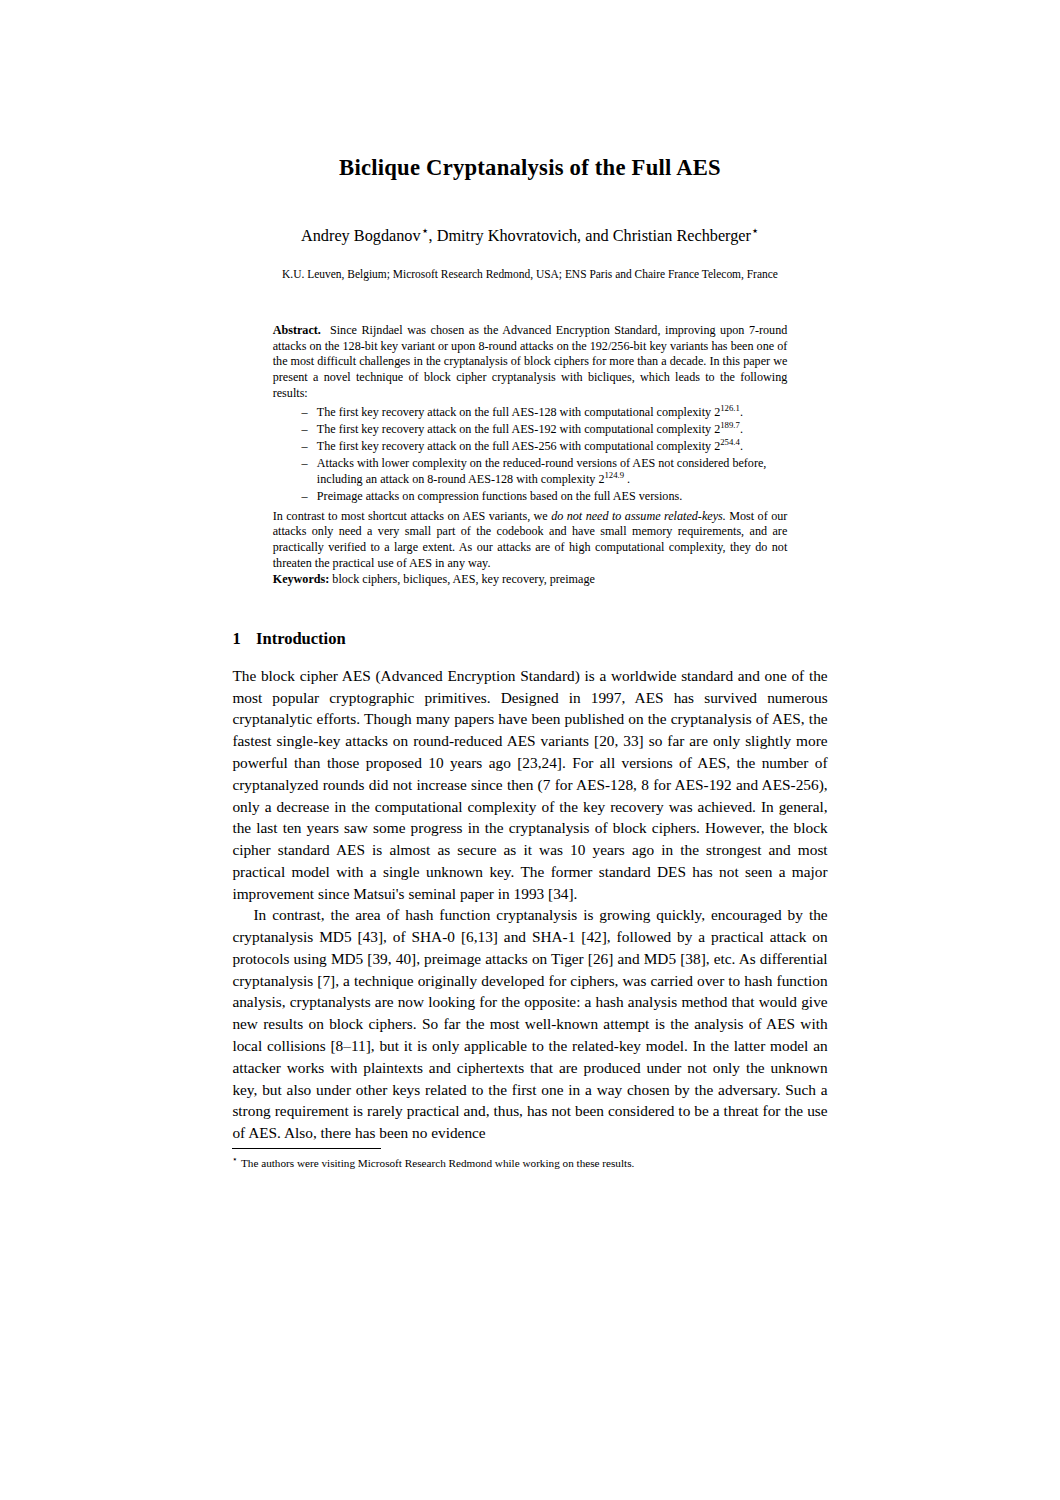Biclique Cryptanalysis of the Full AES
Andrey Bogdanov⋆, Dmitry Khovratovich, and Christian Rechberger⋆
K.U. Leuven, Belgium; Microsoft Research Redmond, USA; ENS Paris and Chaire France Telecom, France
Abstract. Since Rijndael was chosen as the Advanced Encryption Standard, improving upon 7-round attacks on the 128-bit key variant or upon 8-round attacks on the 192/256-bit key variants has been one of the most difficult challenges in the cryptanalysis of block ciphers for more than a decade. In this paper we present a novel technique of block cipher cryptanalysis with bicliques, which leads to the following results:
The first key recovery attack on the full AES-128 with computational complexity 2126.1.
The first key recovery attack on the full AES-192 with computational complexity 2189.7.
The first key recovery attack on the full AES-256 with computational complexity 2254.4.
Attacks with lower complexity on the reduced-round versions of AES not considered before, including an attack on 8-round AES-128 with complexity 2124.9 .
Preimage attacks on compression functions based on the full AES versions.
In contrast to most shortcut attacks on AES variants, we do not need to assume related-keys. Most of our attacks only need a very small part of the codebook and have small memory requirements, and are practically verified to a large extent. As our attacks are of high computational complexity, they do not threaten the practical use of AES in any way.
Keywords: block ciphers, bicliques, AES, key recovery, preimage
1 Introduction
The block cipher AES (Advanced Encryption Standard) is a worldwide standard and one of the most popular cryptographic primitives. Designed in 1997, AES has survived numerous cryptanalytic efforts. Though many papers have been published on the cryptanalysis of AES, the fastest single-key attacks on round-reduced AES variants [20, 33] so far are only slightly more powerful than those proposed 10 years ago [23,24]. For all versions of AES, the number of cryptanalyzed rounds did not increase since then (7 for AES-128, 8 for AES-192 and AES-256), only a decrease in the computational complexity of the key recovery was achieved. In general, the last ten years saw some progress in the cryptanalysis of block ciphers. However, the block cipher standard AES is almost as secure as it was 10 years ago in the strongest and most practical model with a single unknown key. The former standard DES has not seen a major improvement since Matsui's seminal paper in 1993 [34].
In contrast, the area of hash function cryptanalysis is growing quickly, encouraged by the cryptanalysis MD5 [43], of SHA-0 [6,13] and SHA-1 [42], followed by a practical attack on protocols using MD5 [39, 40], preimage attacks on Tiger [26] and MD5 [38], etc. As differential cryptanalysis [7], a technique originally developed for ciphers, was carried over to hash function analysis, cryptanalysts are now looking for the opposite: a hash analysis method that would give new results on block ciphers. So far the most well-known attempt is the analysis of AES with local collisions [8–11], but it is only applicable to the related-key model. In the latter model an attacker works with plaintexts and ciphertexts that are produced under not only the unknown key, but also under other keys related to the first one in a way chosen by the adversary. Such a strong requirement is rarely practical and, thus, has not been considered to be a threat for the use of AES. Also, there has been no evidence
⋆ The authors were visiting Microsoft Research Redmond while working on these results.